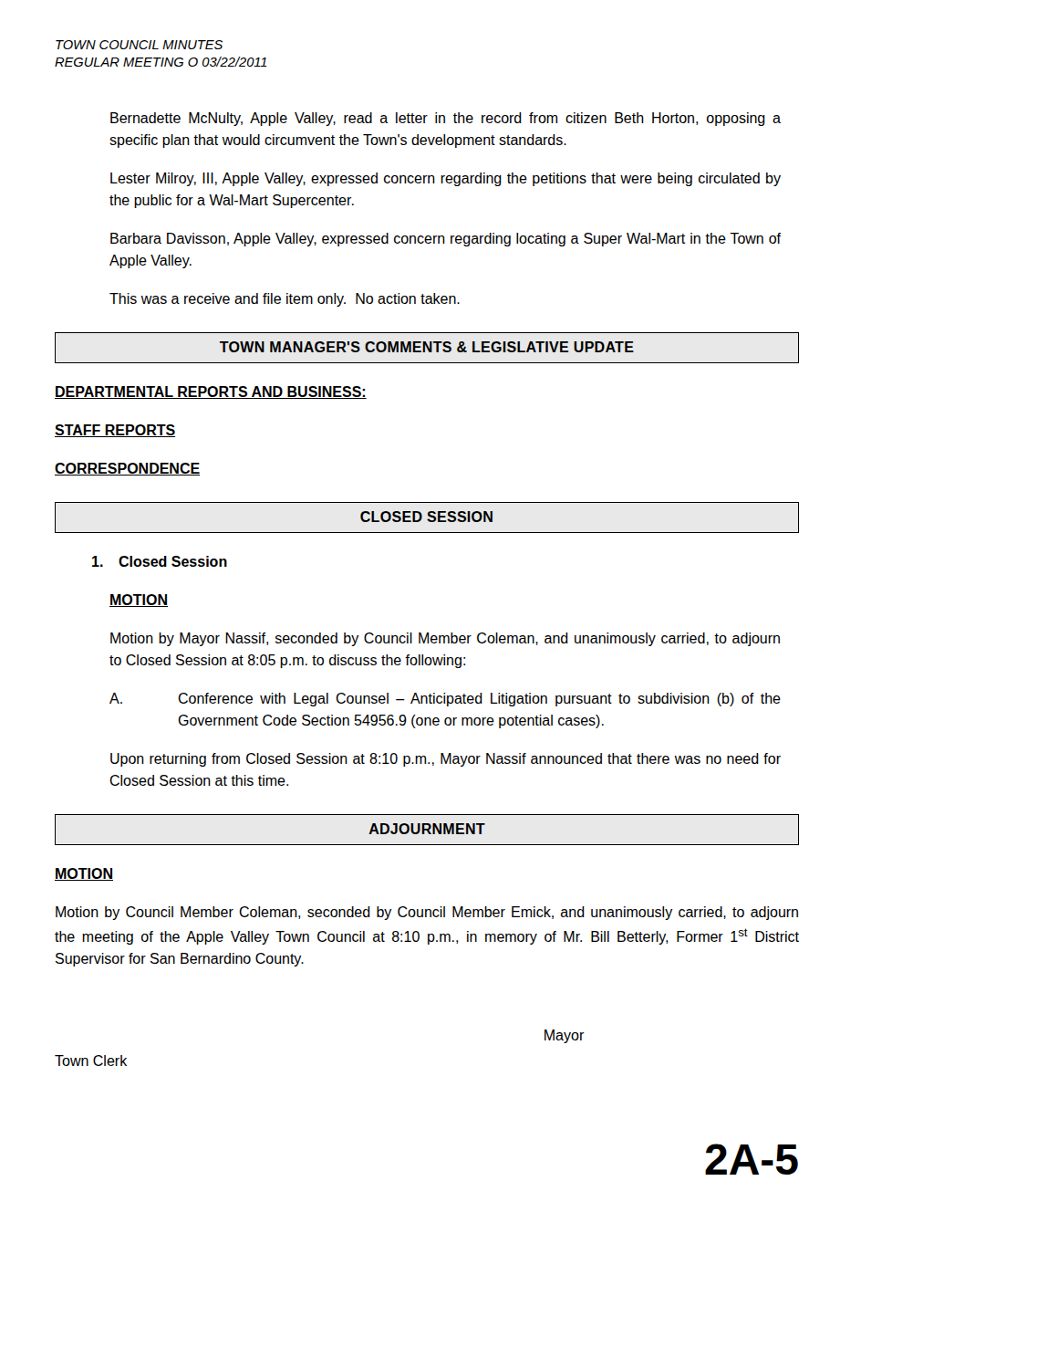TOWN COUNCIL MINUTES
REGULAR MEETING O 03/22/2011
Bernadette McNulty, Apple Valley, read a letter in the record from citizen Beth Horton, opposing a specific plan that would circumvent the Town's development standards.
Lester Milroy, III, Apple Valley, expressed concern regarding the petitions that were being circulated by the public for a Wal-Mart Supercenter.
Barbara Davisson, Apple Valley, expressed concern regarding locating a Super Wal-Mart in the Town of Apple Valley.
This was a receive and file item only. No action taken.
TOWN MANAGER'S COMMENTS & LEGISLATIVE UPDATE
DEPARTMENTAL REPORTS AND BUSINESS:
STAFF REPORTS
CORRESPONDENCE
CLOSED SESSION
1. Closed Session
MOTION
Motion by Mayor Nassif, seconded by Council Member Coleman, and unanimously carried, to adjourn to Closed Session at 8:05 p.m. to discuss the following:
A.
Conference with Legal Counsel – Anticipated Litigation pursuant to subdivision (b) of the Government Code Section 54956.9 (one or more potential cases).
Upon returning from Closed Session at 8:10 p.m., Mayor Nassif announced that there was no need for Closed Session at this time.
ADJOURNMENT
MOTION
Motion by Council Member Coleman, seconded by Council Member Emick, and unanimously carried, to adjourn the meeting of the Apple Valley Town Council at 8:10 p.m., in memory of Mr. Bill Betterly, Former 1st District Supervisor for San Bernardino County.
Mayor
Town Clerk
2A-5